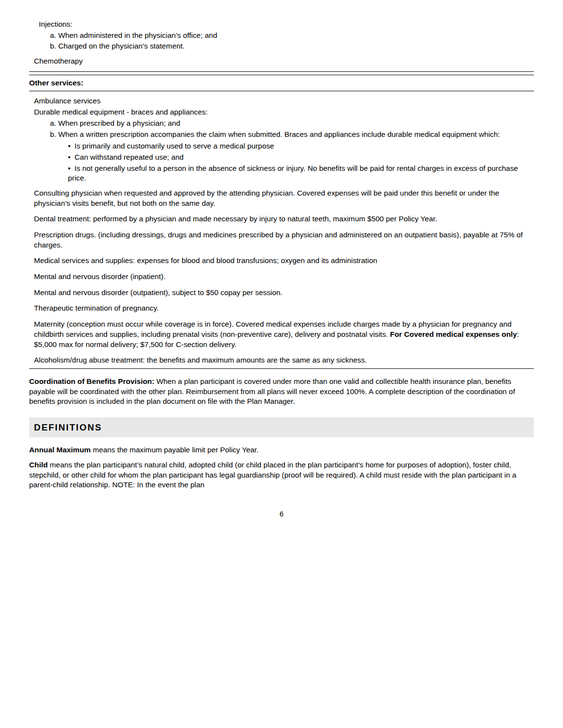Injections:
When administered in the physician’s office; and
Charged on the physician’s statement.
Chemotherapy
Other services:
Ambulance services
Durable medical equipment - braces and appliances:
When prescribed by a physician; and
When a written prescription accompanies the claim when submitted. Braces and appliances include durable medical equipment which:
Is primarily and customarily used to serve a medical purpose
Can withstand repeated use; and
Is not generally useful to a person in the absence of sickness or injury. No benefits will be paid for rental charges in excess of purchase price.
Consulting physician when requested and approved by the attending physician. Covered expenses will be paid under this benefit or under the physician’s visits benefit, but not both on the same day.
Dental treatment: performed by a physician and made necessary by injury to natural teeth, maximum $500 per Policy Year.
Prescription drugs. (including dressings, drugs and medicines prescribed by a physician and administered on an outpatient basis), payable at 75% of charges.
Medical services and supplies: expenses for blood and blood transfusions; oxygen and its administration
Mental and nervous disorder (inpatient).
Mental and nervous disorder (outpatient), subject to $50 copay per session.
Therapeutic termination of pregnancy.
Maternity (conception must occur while coverage is in force). Covered medical expenses include charges made by a physician for pregnancy and childbirth services and supplies, including prenatal visits (non-preventive care), delivery and postnatal visits. For Covered medical expenses only: $5,000 max for normal delivery; $7,500 for C-section delivery.
Alcoholism/drug abuse treatment: the benefits and maximum amounts are the same as any sickness.
Coordination of Benefits Provision: When a plan participant is covered under more than one valid and collectible health insurance plan, benefits payable will be coordinated with the other plan. Reimbursement from all plans will never exceed 100%. A complete description of the coordination of benefits provision is included in the plan document on file with the Plan Manager.
DEFINITIONS
Annual Maximum means the maximum payable limit per Policy Year.
Child means the plan participant’s natural child, adopted child (or child placed in the plan participant’s home for purposes of adoption), foster child, stepchild, or other child for whom the plan participant has legal guardianship (proof will be required). A child must reside with the plan participant in a parent-child relationship. NOTE: In the event the plan
6